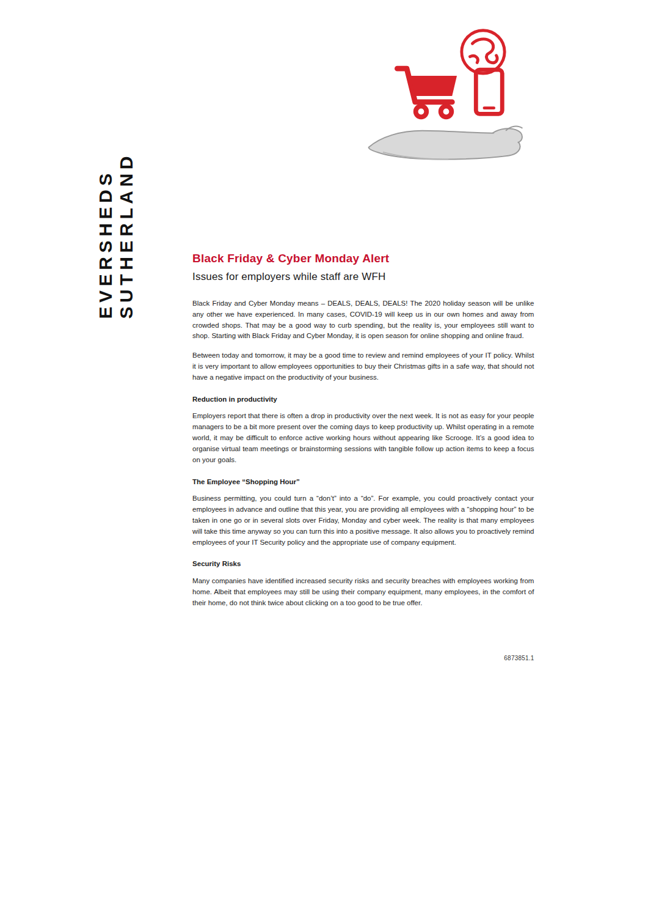EVERSHEDS SUTHERLAND
Black Friday & Cyber Monday Alert
Issues for employers while staff are WFH
Black Friday and Cyber Monday means – DEALS, DEALS, DEALS! The 2020 holiday season will be unlike any other we have experienced. In many cases, COVID-19 will keep us in our own homes and away from crowded shops. That may be a good way to curb spending, but the reality is, your employees still want to shop. Starting with Black Friday and Cyber Monday, it is open season for online shopping and online fraud.
Between today and tomorrow, it may be a good time to review and remind employees of your IT policy. Whilst it is very important to allow employees opportunities to buy their Christmas gifts in a safe way, that should not have a negative impact on the productivity of your business.
Reduction in productivity
Employers report that there is often a drop in productivity over the next week. It is not as easy for your people managers to be a bit more present over the coming days to keep productivity up. Whilst operating in a remote world, it may be difficult to enforce active working hours without appearing like Scrooge. It’s a good idea to organise virtual team meetings or brainstorming sessions with tangible follow up action items to keep a focus on your goals.
The Employee “Shopping Hour”
Business permitting, you could turn a “don’t” into a “do”. For example, you could proactively contact your employees in advance and outline that this year, you are providing all employees with a “shopping hour” to be taken in one go or in several slots over Friday, Monday and cyber week. The reality is that many employees will take this time anyway so you can turn this into a positive message. It also allows you to proactively remind employees of your IT Security policy and the appropriate use of company equipment.
Security Risks
Many companies have identified increased security risks and security breaches with employees working from home. Albeit that employees may still be using their company equipment, many employees, in the comfort of their home, do not think twice about clicking on a too good to be true offer.
6873851.1